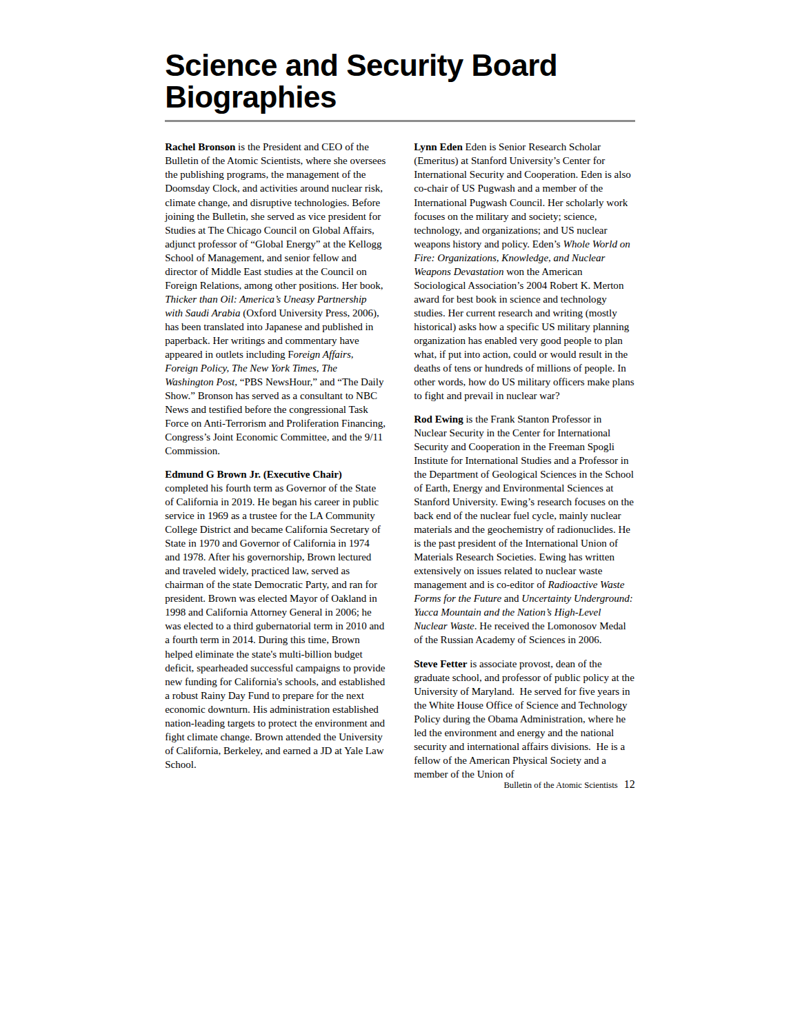Science and Security Board Biographies
Rachel Bronson is the President and CEO of the Bulletin of the Atomic Scientists, where she oversees the publishing programs, the management of the Doomsday Clock, and activities around nuclear risk, climate change, and disruptive technologies. Before joining the Bulletin, she served as vice president for Studies at The Chicago Council on Global Affairs, adjunct professor of “Global Energy” at the Kellogg School of Management, and senior fellow and director of Middle East studies at the Council on Foreign Relations, among other positions. Her book, Thicker than Oil: America’s Uneasy Partnership with Saudi Arabia (Oxford University Press, 2006), has been translated into Japanese and published in paperback. Her writings and commentary have appeared in outlets including Foreign Affairs, Foreign Policy, The New York Times, The Washington Post, “PBS NewsHour,” and “The Daily Show.” Bronson has served as a consultant to NBC News and testified before the congressional Task Force on Anti-Terrorism and Proliferation Financing, Congress’s Joint Economic Committee, and the 9/11 Commission.
Edmund G Brown Jr. (Executive Chair) completed his fourth term as Governor of the State of California in 2019. He began his career in public service in 1969 as a trustee for the LA Community College District and became California Secretary of State in 1970 and Governor of California in 1974 and 1978. After his governorship, Brown lectured and traveled widely, practiced law, served as chairman of the state Democratic Party, and ran for president. Brown was elected Mayor of Oakland in 1998 and California Attorney General in 2006; he was elected to a third gubernatorial term in 2010 and a fourth term in 2014. During this time, Brown helped eliminate the state's multi-billion budget deficit, spearheaded successful campaigns to provide new funding for California's schools, and established a robust Rainy Day Fund to prepare for the next economic downturn. His administration established nation-leading targets to protect the environment and fight climate change. Brown attended the University of California, Berkeley, and earned a JD at Yale Law School.
Lynn Eden Eden is Senior Research Scholar (Emeritus) at Stanford University’s Center for International Security and Cooperation. Eden is also co-chair of US Pugwash and a member of the International Pugwash Council. Her scholarly work focuses on the military and society; science, technology, and organizations; and US nuclear weapons history and policy. Eden’s Whole World on Fire: Organizations, Knowledge, and Nuclear Weapons Devastation won the American Sociological Association’s 2004 Robert K. Merton award for best book in science and technology studies. Her current research and writing (mostly historical) asks how a specific US military planning organization has enabled very good people to plan what, if put into action, could or would result in the deaths of tens or hundreds of millions of people. In other words, how do US military officers make plans to fight and prevail in nuclear war?
Rod Ewing is the Frank Stanton Professor in Nuclear Security in the Center for International Security and Cooperation in the Freeman Spogli Institute for International Studies and a Professor in the Department of Geological Sciences in the School of Earth, Energy and Environmental Sciences at Stanford University. Ewing’s research focuses on the back end of the nuclear fuel cycle, mainly nuclear materials and the geochemistry of radionuclides. He is the past president of the International Union of Materials Research Societies. Ewing has written extensively on issues related to nuclear waste management and is co-editor of Radioactive Waste Forms for the Future and Uncertainty Underground: Yucca Mountain and the Nation’s High-Level Nuclear Waste. He received the Lomonosov Medal of the Russian Academy of Sciences in 2006.
Steve Fetter is associate provost, dean of the graduate school, and professor of public policy at the University of Maryland. He served for five years in the White House Office of Science and Technology Policy during the Obama Administration, where he led the environment and energy and the national security and international affairs divisions. He is a fellow of the American Physical Society and a member of the Union of
Bulletin of the Atomic Scientists 12